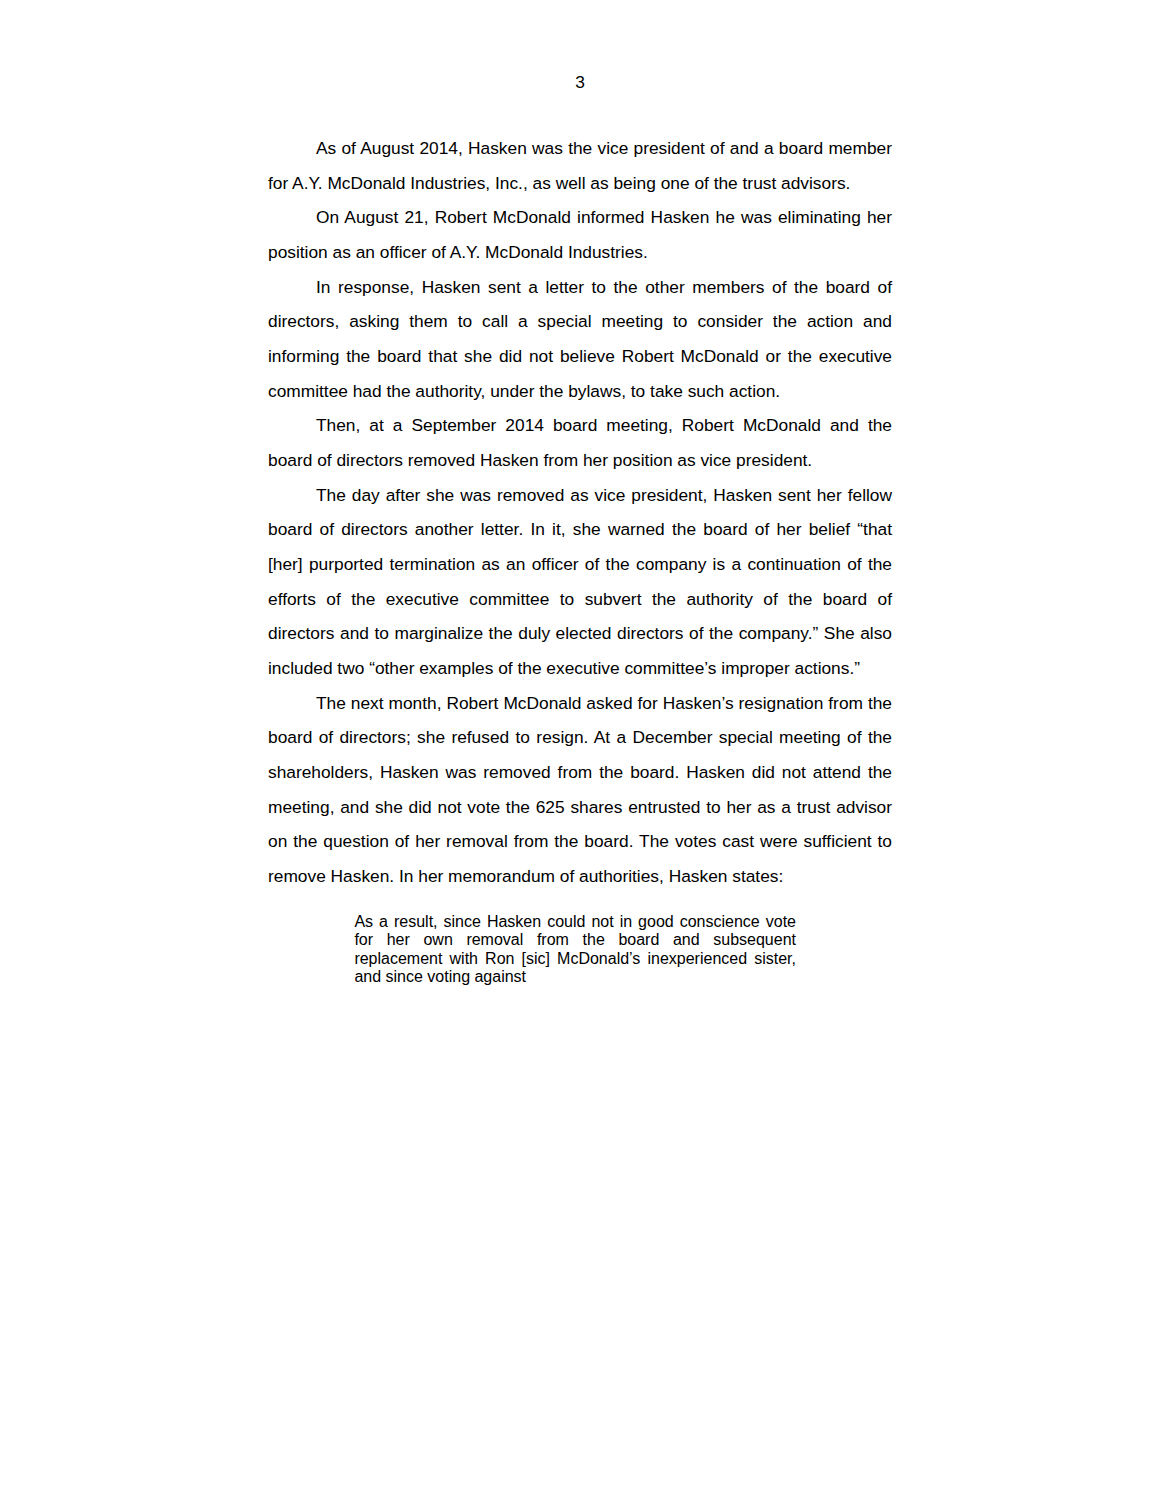3
As of August 2014, Hasken was the vice president of and a board member for A.Y. McDonald Industries, Inc., as well as being one of the trust advisors.
On August 21, Robert McDonald informed Hasken he was eliminating her position as an officer of A.Y. McDonald Industries.
In response, Hasken sent a letter to the other members of the board of directors, asking them to call a special meeting to consider the action and informing the board that she did not believe Robert McDonald or the executive committee had the authority, under the bylaws, to take such action.
Then, at a September 2014 board meeting, Robert McDonald and the board of directors removed Hasken from her position as vice president.
The day after she was removed as vice president, Hasken sent her fellow board of directors another letter. In it, she warned the board of her belief “that [her] purported termination as an officer of the company is a continuation of the efforts of the executive committee to subvert the authority of the board of directors and to marginalize the duly elected directors of the company.” She also included two “other examples of the executive committee’s improper actions.”
The next month, Robert McDonald asked for Hasken’s resignation from the board of directors; she refused to resign. At a December special meeting of the shareholders, Hasken was removed from the board. Hasken did not attend the meeting, and she did not vote the 625 shares entrusted to her as a trust advisor on the question of her removal from the board. The votes cast were sufficient to remove Hasken. In her memorandum of authorities, Hasken states:
As a result, since Hasken could not in good conscience vote for her own removal from the board and subsequent replacement with Ron [sic] McDonald’s inexperienced sister, and since voting against